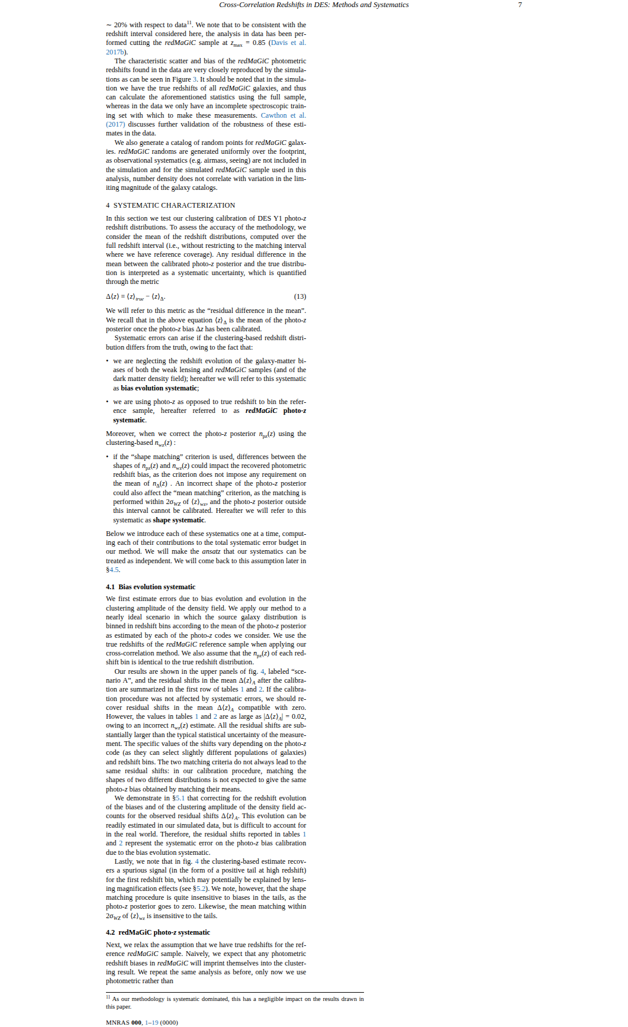Cross-Correlation Redshifts in DES: Methods and Systematics 7
∼ 20% with respect to data11. We note that to be consistent with the redshift interval considered here, the analysis in data has been performed cutting the redMaGiC sample at zmax = 0.85 (Davis et al. 2017b).
The characteristic scatter and bias of the redMaGiC photometric redshifts found in the data are very closely reproduced by the simulations as can be seen in Figure 3. It should be noted that in the simulation we have the true redshifts of all redMaGiC galaxies, and thus can calculate the aforementioned statistics using the full sample, whereas in the data we only have an incomplete spectroscopic training set with which to make these measurements. Cawthon et al. (2017) discusses further validation of the robustness of these estimates in the data.
We also generate a catalog of random points for redMaGiC galaxies. redMaGiC randoms are generated uniformly over the footprint, as observational systematics (e.g. airmass, seeing) are not included in the simulation and for the simulated redMaGiC sample used in this analysis, number density does not correlate with variation in the limiting magnitude of the galaxy catalogs.
4 Systematic characterization
In this section we test our clustering calibration of DES Y1 photo-z redshift distributions. To assess the accuracy of the methodology, we consider the mean of the redshift distributions, computed over the full redshift interval (i.e., without restricting to the matching interval where we have reference coverage). Any residual difference in the mean between the calibrated photo-z posterior and the true distribution is interpreted as a systematic uncertainty, which is quantified through the metric
Δ⟨z⟩ ≡ ⟨z⟩true − ⟨z⟩Δ. (13)
We will refer to this metric as the “residual difference in the mean”. We recall that in the above equation ⟨z⟩Δ is the mean of the photo-z posterior once the photo-z bias Δz has been calibrated.
Systematic errors can arise if the clustering-based redshift distribution differs from the truth, owing to the fact that:
we are neglecting the redshift evolution of the galaxy-matter biases of both the weak lensing and redMaGiC samples (and of the dark matter density field); hereafter we will refer to this systematic as bias evolution systematic;
we are using photo-z as opposed to true redshift to bin the reference sample, hereafter referred to as redMaGiC photo-z systematic.
Moreover, when we correct the photo-z posterior npz(z) using the clustering-based nwz(z) :
if the “shape matching” criterion is used, differences between the shapes of npz(z) and nwz(z) could impact the recovered photometric redshift bias, as the criterion does not impose any requirement on the mean of nΔ(z) . An incorrect shape of the photo-z posterior could also affect the “mean matching” criterion, as the matching is performed within 2σWZ of ⟨z⟩wz, and the photo-z posterior outside this interval cannot be calibrated. Hereafter we will refer to this systematic as shape systematic.
Below we introduce each of these systematics one at a time, computing each of their contributions to the total systematic error budget in our method. We will make the ansatz that our systematics can be treated as independent. We will come back to this assumption later in §4.5.
4.1 Bias evolution systematic
We first estimate errors due to bias evolution and evolution in the clustering amplitude of the density field. We apply our method to a nearly ideal scenario in which the source galaxy distribution is binned in redshift bins according to the mean of the photo-z posterior as estimated by each of the photo-z codes we consider. We use the true redshifts of the redMaGiC reference sample when applying our cross-correlation method. We also assume that the npz(z) of each redshift bin is identical to the true redshift distribution.
Our results are shown in the upper panels of fig. 4, labeled “scenario A”, and the residual shifts in the mean Δ⟨z⟩A after the calibration are summarized in the first row of tables 1 and 2. If the calibration procedure was not affected by systematic errors, we should recover residual shifts in the mean Δ⟨z⟩A compatible with zero. However, the values in tables 1 and 2 are as large as |Δ⟨z⟩A| = 0.02, owing to an incorrect nwz(z) estimate. All the residual shifts are substantially larger than the typical statistical uncertainty of the measurement. The specific values of the shifts vary depending on the photo-z code (as they can select slightly different populations of galaxies) and redshift bins. The two matching criteria do not always lead to the same residual shifts: in our calibration procedure, matching the shapes of two different distributions is not expected to give the same photo-z bias obtained by matching their means.
We demonstrate in §5.1 that correcting for the redshift evolution of the biases and of the clustering amplitude of the density field accounts for the observed residual shifts Δ⟨z⟩A. This evolution can be readily estimated in our simulated data, but is difficult to account for in the real world. Therefore, the residual shifts reported in tables 1 and 2 represent the systematic error on the photo-z bias calibration due to the bias evolution systematic.
Lastly, we note that in fig. 4 the clustering-based estimate recovers a spurious signal (in the form of a positive tail at high redshift) for the first redshift bin, which may potentially be explained by lensing magnification effects (see §5.2). We note, however, that the shape matching procedure is quite insensitive to biases in the tails, as the photo-z posterior goes to zero. Likewise, the mean matching within 2σWZ of ⟨z⟩wz is insensitive to the tails.
4.2 redMaGiC photo-z systematic
Next, we relax the assumption that we have true redshifts for the reference redMaGiC sample. Naively, we expect that any photometric redshift biases in redMaGiC will imprint themselves into the clustering result. We repeat the same analysis as before, only now we use photometric rather than
11 As our methodology is systematic dominated, this has a negligible impact on the results drawn in this paper.
MNRAS 000, 1–19 (0000)